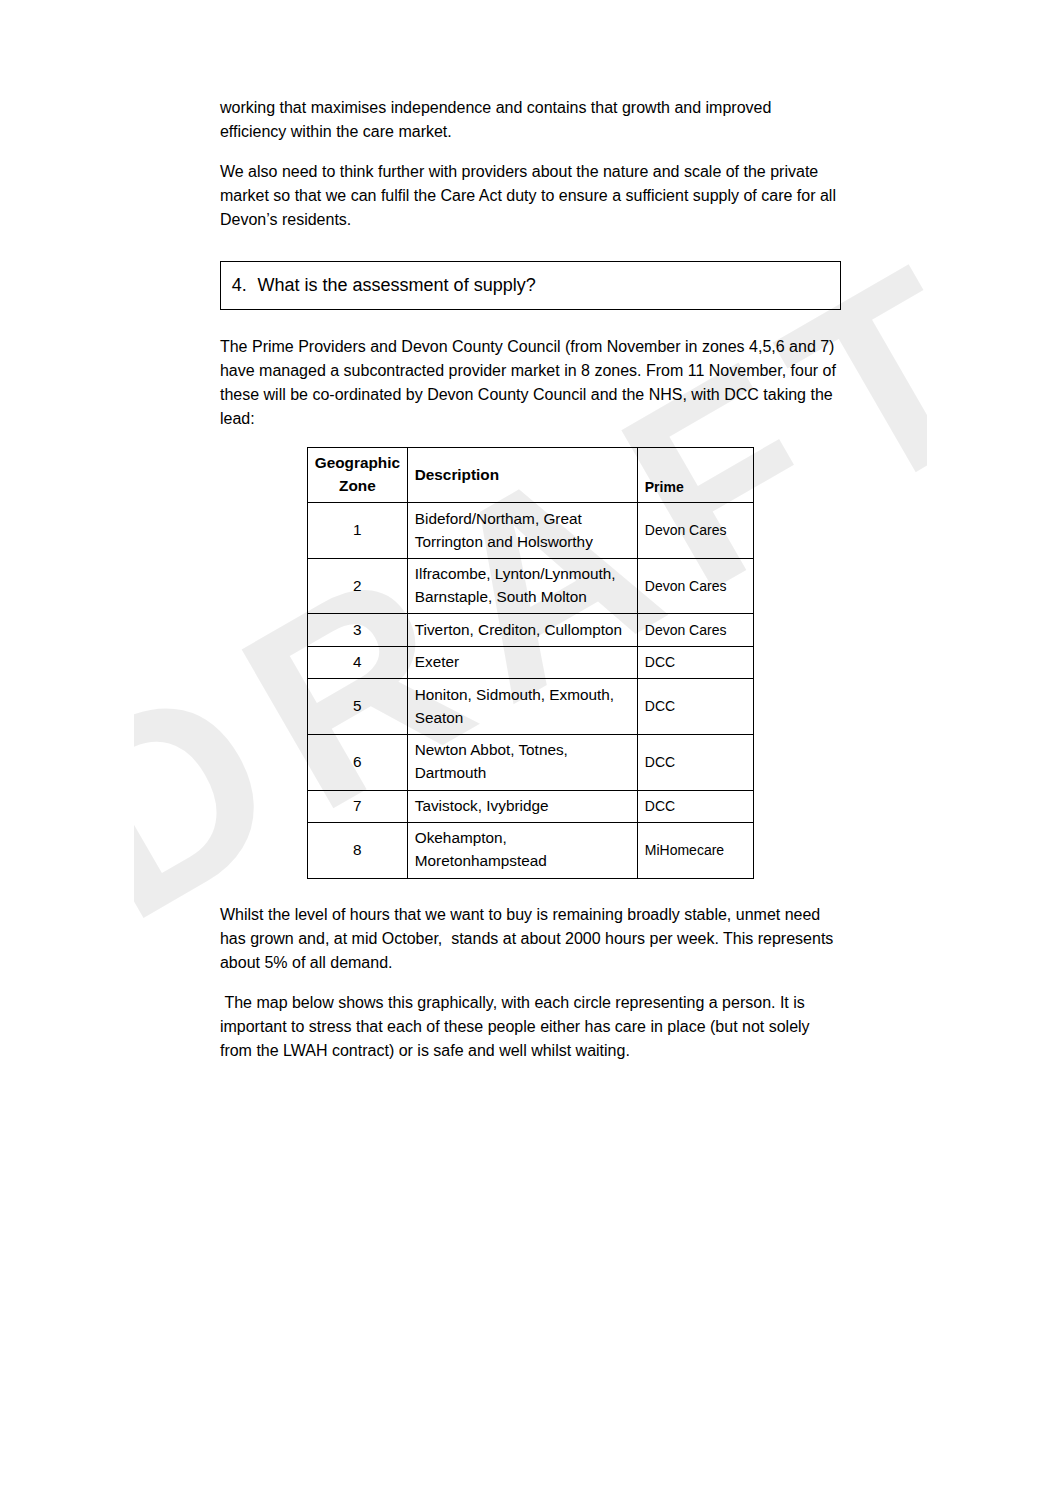DRAFT
working that maximises independence and contains that growth and improved efficiency within the care market.
We also need to think further with providers about the nature and scale of the private market so that we can fulfil the Care Act duty to ensure a sufficient supply of care for all Devon’s residents.
4. What is the assessment of supply?
The Prime Providers and Devon County Council (from November in zones 4,5,6 and 7) have managed a subcontracted provider market in 8 zones. From 11 November, four of these will be co-ordinated by Devon County Council and the NHS, with DCC taking the lead:
| Geographic Zone | Description | Prime |
| --- | --- | --- |
| 1 | Bideford/Northam, Great Torrington and Holsworthy | Devon Cares |
| 2 | Ilfracombe, Lynton/Lynmouth, Barnstaple, South Molton | Devon Cares |
| 3 | Tiverton, Crediton, Cullompton | Devon Cares |
| 4 | Exeter | DCC |
| 5 | Honiton, Sidmouth, Exmouth, Seaton | DCC |
| 6 | Newton Abbot, Totnes, Dartmouth | DCC |
| 7 | Tavistock, Ivybridge | DCC |
| 8 | Okehampton, Moretonhampstead | MiHomecare |
Whilst the level of hours that we want to buy is remaining broadly stable, unmet need has grown and, at mid October, stands at about 2000 hours per week. This represents about 5% of all demand.
The map below shows this graphically, with each circle representing a person. It is important to stress that each of these people either has care in place (but not solely from the LWAH contract) or is safe and well whilst waiting.